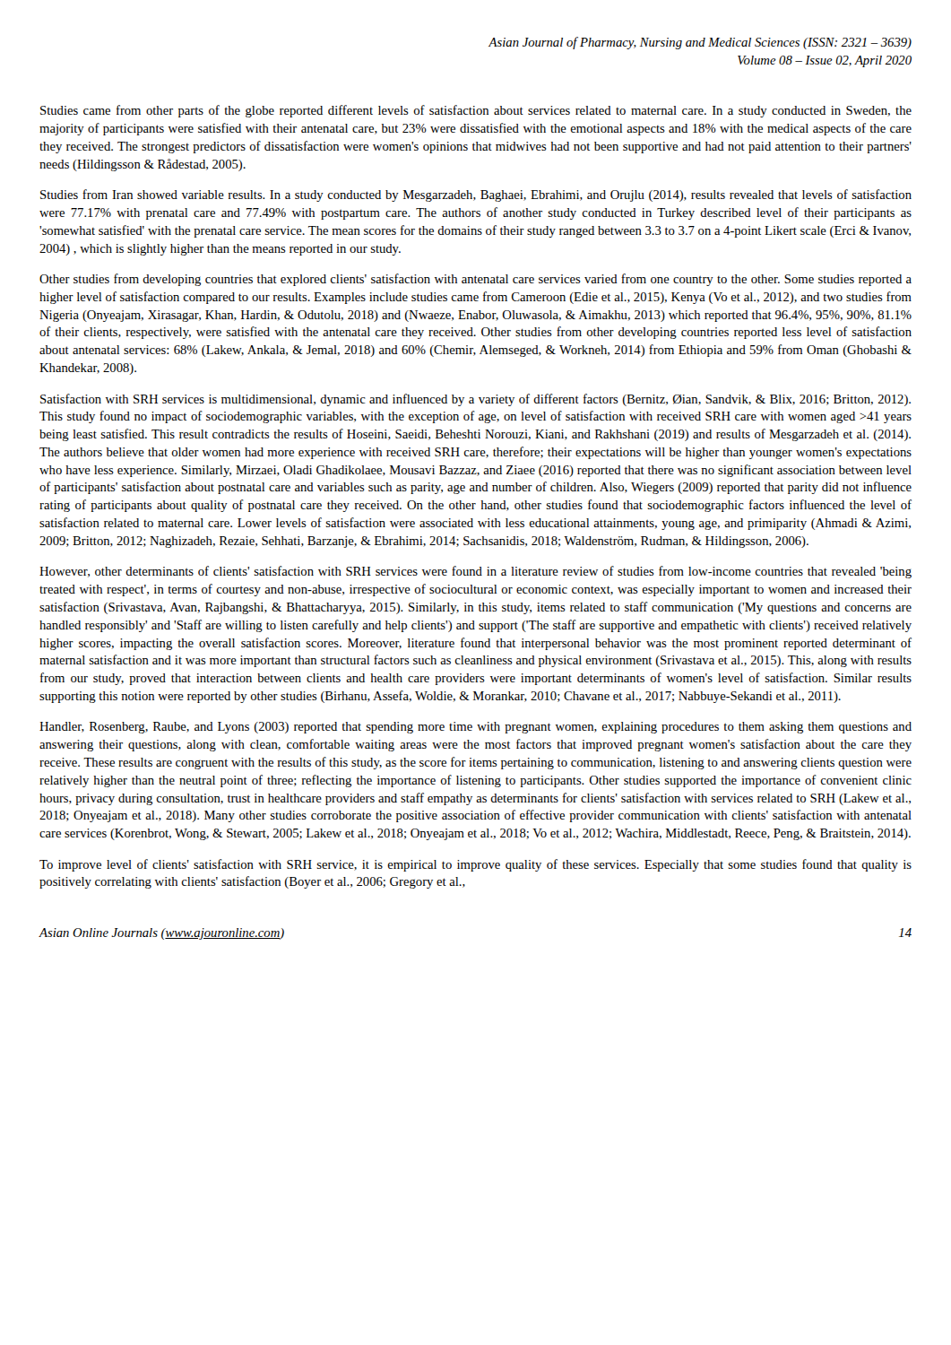Asian Journal of Pharmacy, Nursing and Medical Sciences (ISSN: 2321 – 3639)
Volume 08 – Issue 02, April 2020
Studies came from other parts of the globe reported different levels of satisfaction about services related to maternal care. In a study conducted in Sweden, the majority of participants were satisfied with their antenatal care, but 23% were dissatisfied with the emotional aspects and 18% with the medical aspects of the care they received. The strongest predictors of dissatisfaction were women's opinions that midwives had not been supportive and had not paid attention to their partners' needs (Hildingsson & Rådestad, 2005).
Studies from Iran showed variable results. In a study conducted by Mesgarzadeh, Baghaei, Ebrahimi, and Orujlu (2014), results revealed that levels of satisfaction were 77.17% with prenatal care and 77.49% with postpartum care. The authors of another study conducted in Turkey described level of their participants as 'somewhat satisfied' with the prenatal care service. The mean scores for the domains of their study ranged between 3.3 to 3.7 on a 4-point Likert scale (Erci & Ivanov, 2004) , which is slightly higher than the means reported in our study.
Other studies from developing countries that explored clients' satisfaction with antenatal care services varied from one country to the other. Some studies reported a higher level of satisfaction compared to our results. Examples include studies came from Cameroon (Edie et al., 2015), Kenya (Vo et al., 2012), and two studies from Nigeria (Onyeajam, Xirasagar, Khan, Hardin, & Odutolu, 2018) and (Nwaeze, Enabor, Oluwasola, & Aimakhu, 2013) which reported that 96.4%, 95%, 90%, 81.1% of their clients, respectively, were satisfied with the antenatal care they received. Other studies from other developing countries reported less level of satisfaction about antenatal services: 68% (Lakew, Ankala, & Jemal, 2018) and 60% (Chemir, Alemseged, & Workneh, 2014) from Ethiopia and 59% from Oman (Ghobashi & Khandekar, 2008).
Satisfaction with SRH services is multidimensional, dynamic and influenced by a variety of different factors (Bernitz, Øian, Sandvik, & Blix, 2016; Britton, 2012). This study found no impact of sociodemographic variables, with the exception of age, on level of satisfaction with received SRH care with women aged >41 years being least satisfied. This result contradicts the results of Hoseini, Saeidi, Beheshti Norouzi, Kiani, and Rakhshani (2019) and results of Mesgarzadeh et al. (2014). The authors believe that older women had more experience with received SRH care, therefore; their expectations will be higher than younger women's expectations who have less experience. Similarly, Mirzaei, Oladi Ghadikolaee, Mousavi Bazzaz, and Ziaee (2016) reported that there was no significant association between level of participants' satisfaction about postnatal care and variables such as parity, age and number of children. Also, Wiegers (2009) reported that parity did not influence rating of participants about quality of postnatal care they received. On the other hand, other studies found that sociodemographic factors influenced the level of satisfaction related to maternal care. Lower levels of satisfaction were associated with less educational attainments, young age, and primiparity (Ahmadi & Azimi, 2009; Britton, 2012; Naghizadeh, Rezaie, Sehhati, Barzanje, & Ebrahimi, 2014; Sachsanidis, 2018; Waldenström, Rudman, & Hildingsson, 2006).
However, other determinants of clients' satisfaction with SRH services were found in a literature review of studies from low-income countries that revealed 'being treated with respect', in terms of courtesy and non-abuse, irrespective of sociocultural or economic context, was especially important to women and increased their satisfaction (Srivastava, Avan, Rajbangshi, & Bhattacharyya, 2015). Similarly, in this study, items related to staff communication ('My questions and concerns are handled responsibly' and 'Staff are willing to listen carefully and help clients') and support ('The staff are supportive and empathetic with clients') received relatively higher scores, impacting the overall satisfaction scores. Moreover, literature found that interpersonal behavior was the most prominent reported determinant of maternal satisfaction and it was more important than structural factors such as cleanliness and physical environment (Srivastava et al., 2015). This, along with results from our study, proved that interaction between clients and health care providers were important determinants of women's level of satisfaction. Similar results supporting this notion were reported by other studies (Birhanu, Assefa, Woldie, & Morankar, 2010; Chavane et al., 2017; Nabbuye-Sekandi et al., 2011).
Handler, Rosenberg, Raube, and Lyons (2003) reported that spending more time with pregnant women, explaining procedures to them asking them questions and answering their questions, along with clean, comfortable waiting areas were the most factors that improved pregnant women's satisfaction about the care they receive. These results are congruent with the results of this study, as the score for items pertaining to communication, listening to and answering clients question were relatively higher than the neutral point of three; reflecting the importance of listening to participants. Other studies supported the importance of convenient clinic hours, privacy during consultation, trust in healthcare providers and staff empathy as determinants for clients' satisfaction with services related to SRH (Lakew et al., 2018; Onyeajam et al., 2018). Many other studies corroborate the positive association of effective provider communication with clients' satisfaction with antenatal care services (Korenbrot, Wong, & Stewart, 2005; Lakew et al., 2018; Onyeajam et al., 2018; Vo et al., 2012; Wachira, Middlestadt, Reece, Peng, & Braitstein, 2014).
To improve level of clients' satisfaction with SRH service, it is empirical to improve quality of these services. Especially that some studies found that quality is positively correlating with clients' satisfaction (Boyer et al., 2006; Gregory et al.,
Asian Online Journals (www.ajouronline.com) 14